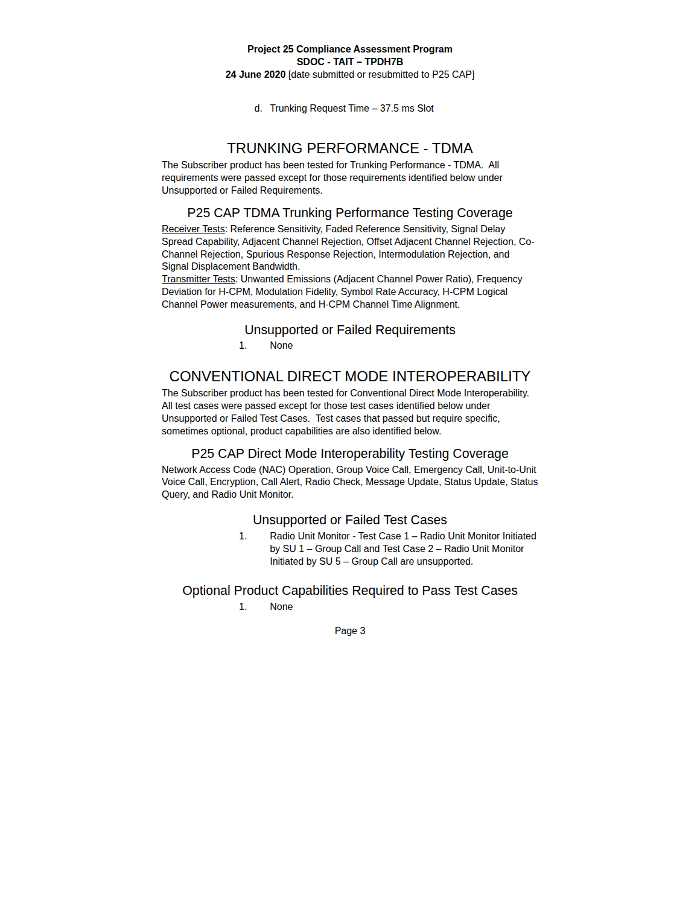Project 25 Compliance Assessment Program SDOC - TAIT – TPDH7B 24 June 2020 [date submitted or resubmitted to P25 CAP]
d. Trunking Request Time – 37.5 ms Slot
TRUNKING PERFORMANCE - TDMA
The Subscriber product has been tested for Trunking Performance - TDMA. All requirements were passed except for those requirements identified below under Unsupported or Failed Requirements.
P25 CAP TDMA Trunking Performance Testing Coverage
Receiver Tests: Reference Sensitivity, Faded Reference Sensitivity, Signal Delay Spread Capability, Adjacent Channel Rejection, Offset Adjacent Channel Rejection, Co-Channel Rejection, Spurious Response Rejection, Intermodulation Rejection, and Signal Displacement Bandwidth.
Transmitter Tests: Unwanted Emissions (Adjacent Channel Power Ratio), Frequency Deviation for H-CPM, Modulation Fidelity, Symbol Rate Accuracy, H-CPM Logical Channel Power measurements, and H-CPM Channel Time Alignment.
Unsupported or Failed Requirements
None
CONVENTIONAL DIRECT MODE INTEROPERABILITY
The Subscriber product has been tested for Conventional Direct Mode Interoperability. All test cases were passed except for those test cases identified below under Unsupported or Failed Test Cases. Test cases that passed but require specific, sometimes optional, product capabilities are also identified below.
P25 CAP Direct Mode Interoperability Testing Coverage
Network Access Code (NAC) Operation, Group Voice Call, Emergency Call, Unit-to-Unit Voice Call, Encryption, Call Alert, Radio Check, Message Update, Status Update, Status Query, and Radio Unit Monitor.
Unsupported or Failed Test Cases
Radio Unit Monitor - Test Case 1 – Radio Unit Monitor Initiated by SU 1 – Group Call and Test Case 2 – Radio Unit Monitor Initiated by SU 5 – Group Call are unsupported.
Optional Product Capabilities Required to Pass Test Cases
None
Page 3